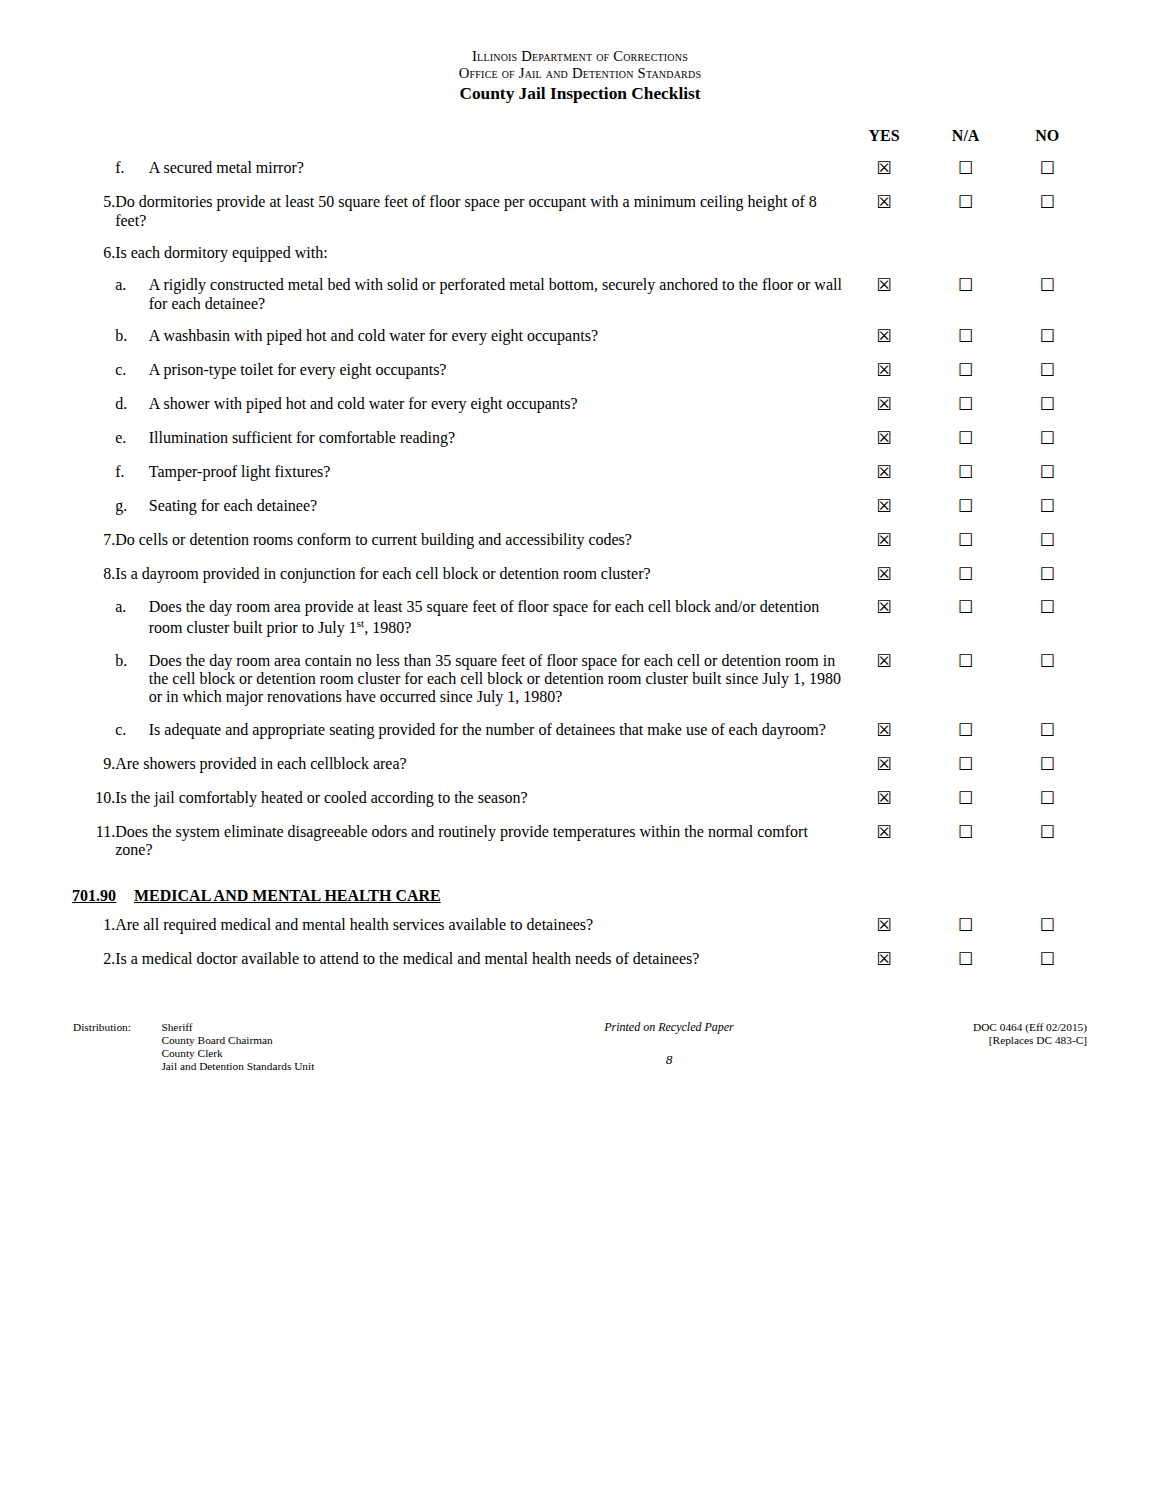Illinois Department of Corrections
Office of Jail and Detention Standards
County Jail Inspection Checklist
| | YES | N/A | NO |
| | f. | A secured metal mirror? | ☒ | ☐ | ☐ |
| 5. | Do dormitories provide at least 50 square feet of floor space per occupant with a minimum ceiling height of 8 feet? | ☒ | ☐ | ☐ |
| 6. | Is each dormitory equipped with: | | | |
| | a. | A rigidly constructed metal bed with solid or perforated metal bottom, securely anchored to the floor or wall for each detainee? | ☒ | ☐ | ☐ |
| | b. | A washbasin with piped hot and cold water for every eight occupants? | ☒ | ☐ | ☐ |
| | c. | A prison-type toilet for every eight occupants? | ☒ | ☐ | ☐ |
| | d. | A shower with piped hot and cold water for every eight occupants? | ☒ | ☐ | ☐ |
| | e. | Illumination sufficient for comfortable reading? | ☒ | ☐ | ☐ |
| | f. | Tamper-proof light fixtures? | ☒ | ☐ | ☐ |
| | g. | Seating for each detainee? | ☒ | ☐ | ☐ |
| 7. | Do cells or detention rooms conform to current building and accessibility codes? | ☒ | ☐ | ☐ |
| 8. | Is a dayroom provided in conjunction for each cell block or detention room cluster? | ☒ | ☐ | ☐ |
| | a. | Does the day room area provide at least 35 square feet of floor space for each cell block and/or detention room cluster built prior to July 1 st , 1980? | ☒ | ☐ | ☐ |
| | b. | Does the day room area contain no less than 35 square feet of floor space for each cell or detention room in the cell block or detention room cluster for each cell block or detention room cluster built since July 1, 1980 or in which major renovations have occurred since July 1, 1980? | ☒ | ☐ | ☐ |
| | c. | Is adequate and appropriate seating provided for the number of detainees that make use of each dayroom? | ☒ | ☐ | ☐ |
| 9. | Are showers provided in each cellblock area? | ☒ | ☐ | ☐ |
| 10. | Is the jail comfortably heated or cooled according to the season? | ☒ | ☐ | ☐ |
| 11. | Does the system eliminate disagreeable odors and routinely provide temperatures within the normal comfort zone? | ☒ | ☐ | ☐ |
701.90 MEDICAL AND MENTAL HEALTH CARE
| 1. | Are all required medical and mental health services available to detainees? | ☒ | ☐ | ☐ |
| 2. | Is a medical doctor available to attend to the medical and mental health needs of detainees? | ☒ | ☐ | ☐ |
| Distribution: | Sheriff County Board Chairman County Clerk Jail and Detention Standards Unit | Printed on Recycled Paper 8 | DOC 0464 (Eff 02/2015) [Replaces DC 483-C] |